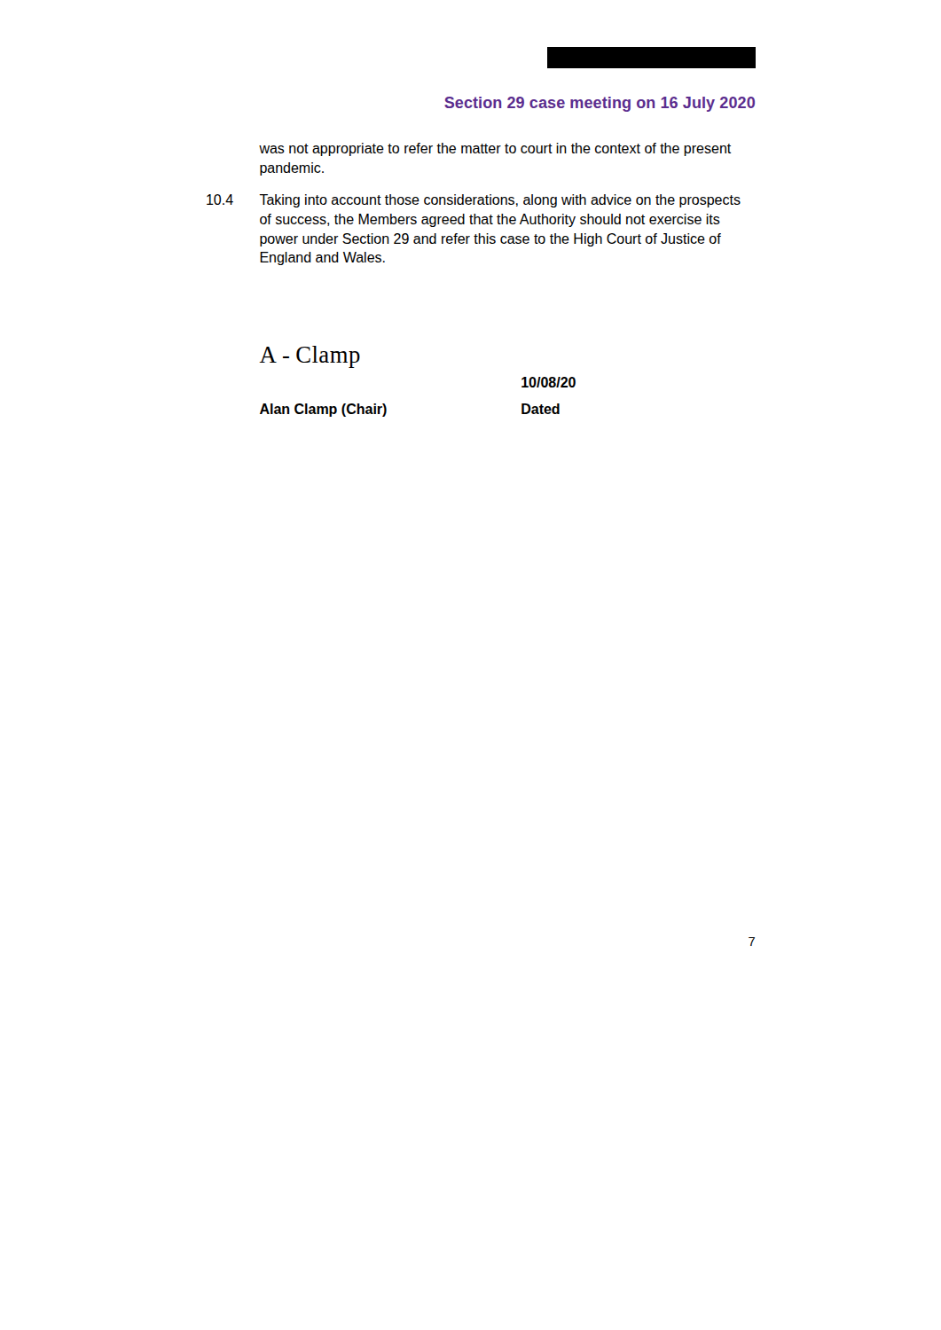Section 29 case meeting on 16 July 2020
was not appropriate to refer the matter to court in the context of the present pandemic.
10.4
Taking into account those considerations, along with advice on the prospects of success, the Members agreed that the Authority should not exercise its power under Section 29 and refer this case to the High Court of Justice of England and Wales.
A - Clamp
10/08/20
Alan Clamp (Chair)
Dated
7